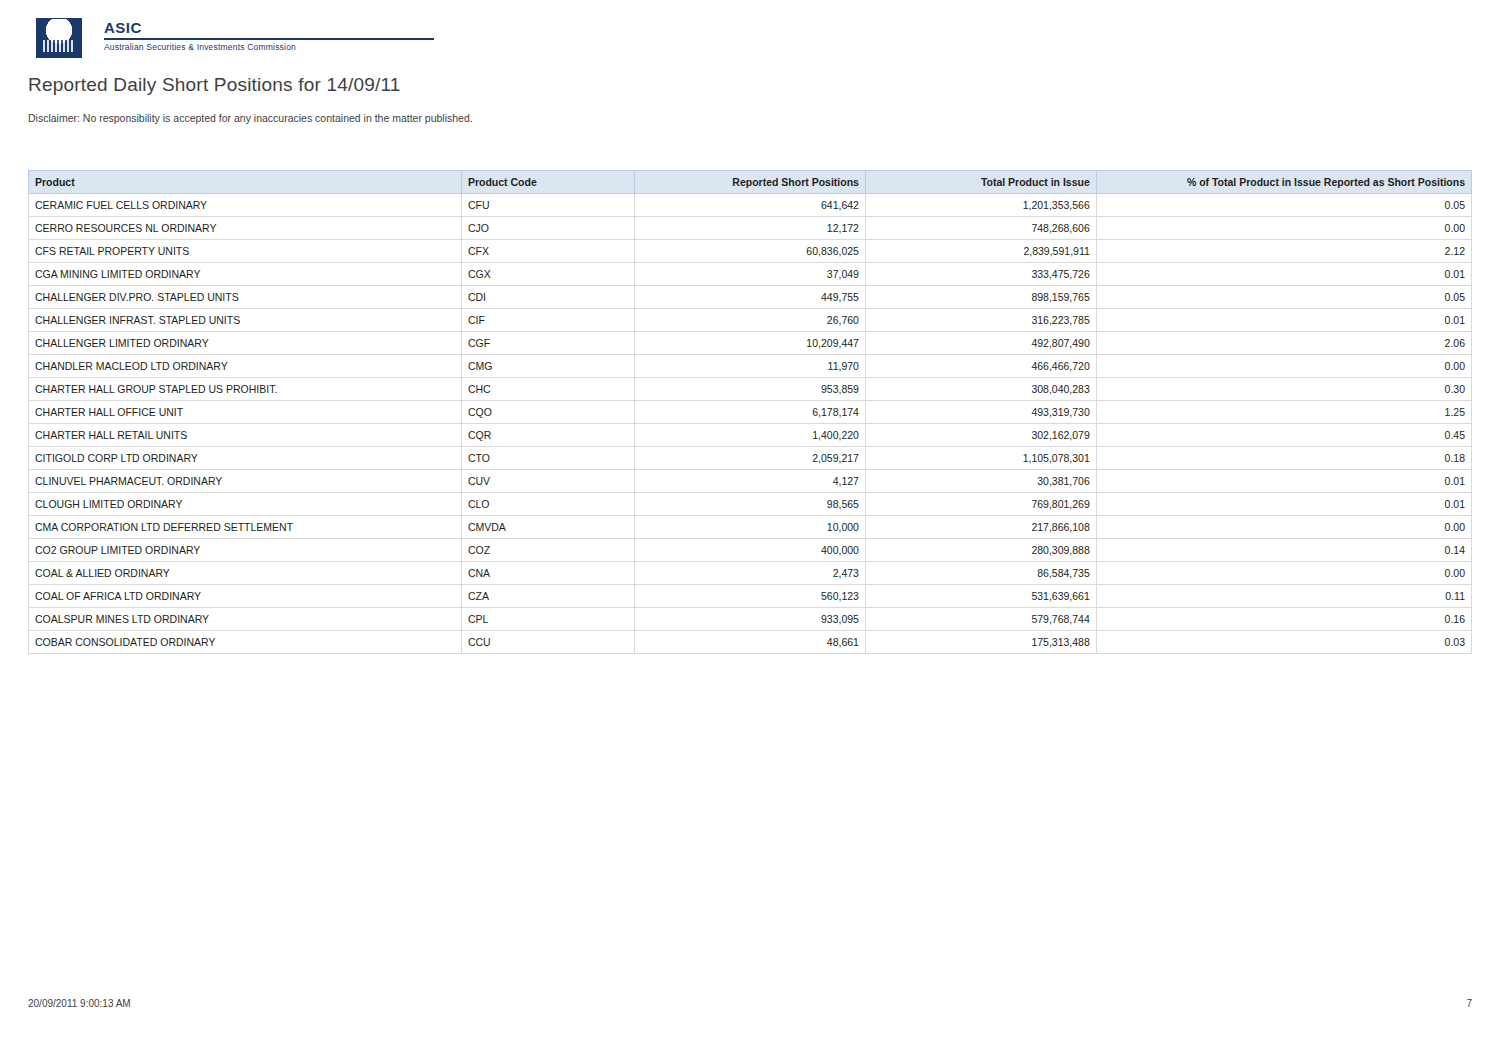ASIC
Australian Securities & Investments Commission
Reported Daily Short Positions for 14/09/11
Disclaimer: No responsibility is accepted for any inaccuracies contained in the matter published.
| Product | Product Code | Reported Short Positions | Total Product in Issue | % of Total Product in Issue Reported as Short Positions |
| --- | --- | --- | --- | --- |
| CERAMIC FUEL CELLS ORDINARY | CFU | 641,642 | 1,201,353,566 | 0.05 |
| CERRO RESOURCES NL ORDINARY | CJO | 12,172 | 748,268,606 | 0.00 |
| CFS RETAIL PROPERTY UNITS | CFX | 60,836,025 | 2,839,591,911 | 2.12 |
| CGA MINING LIMITED ORDINARY | CGX | 37,049 | 333,475,726 | 0.01 |
| CHALLENGER DIV.PRO. STAPLED UNITS | CDI | 449,755 | 898,159,765 | 0.05 |
| CHALLENGER INFRAST. STAPLED UNITS | CIF | 26,760 | 316,223,785 | 0.01 |
| CHALLENGER LIMITED ORDINARY | CGF | 10,209,447 | 492,807,490 | 2.06 |
| CHANDLER MACLEOD LTD ORDINARY | CMG | 11,970 | 466,466,720 | 0.00 |
| CHARTER HALL GROUP STAPLED US PROHIBIT. | CHC | 953,859 | 308,040,283 | 0.30 |
| CHARTER HALL OFFICE UNIT | CQO | 6,178,174 | 493,319,730 | 1.25 |
| CHARTER HALL RETAIL UNITS | CQR | 1,400,220 | 302,162,079 | 0.45 |
| CITIGOLD CORP LTD ORDINARY | CTO | 2,059,217 | 1,105,078,301 | 0.18 |
| CLINUVEL PHARMACEUT. ORDINARY | CUV | 4,127 | 30,381,706 | 0.01 |
| CLOUGH LIMITED ORDINARY | CLO | 98,565 | 769,801,269 | 0.01 |
| CMA CORPORATION LTD DEFERRED SETTLEMENT | CMVDA | 10,000 | 217,866,108 | 0.00 |
| CO2 GROUP LIMITED ORDINARY | COZ | 400,000 | 280,309,888 | 0.14 |
| COAL & ALLIED ORDINARY | CNA | 2,473 | 86,584,735 | 0.00 |
| COAL OF AFRICA LTD ORDINARY | CZA | 560,123 | 531,639,661 | 0.11 |
| COALSPUR MINES LTD ORDINARY | CPL | 933,095 | 579,768,744 | 0.16 |
| COBAR CONSOLIDATED ORDINARY | CCU | 48,661 | 175,313,488 | 0.03 |
20/09/2011 9:00:13 AM
7